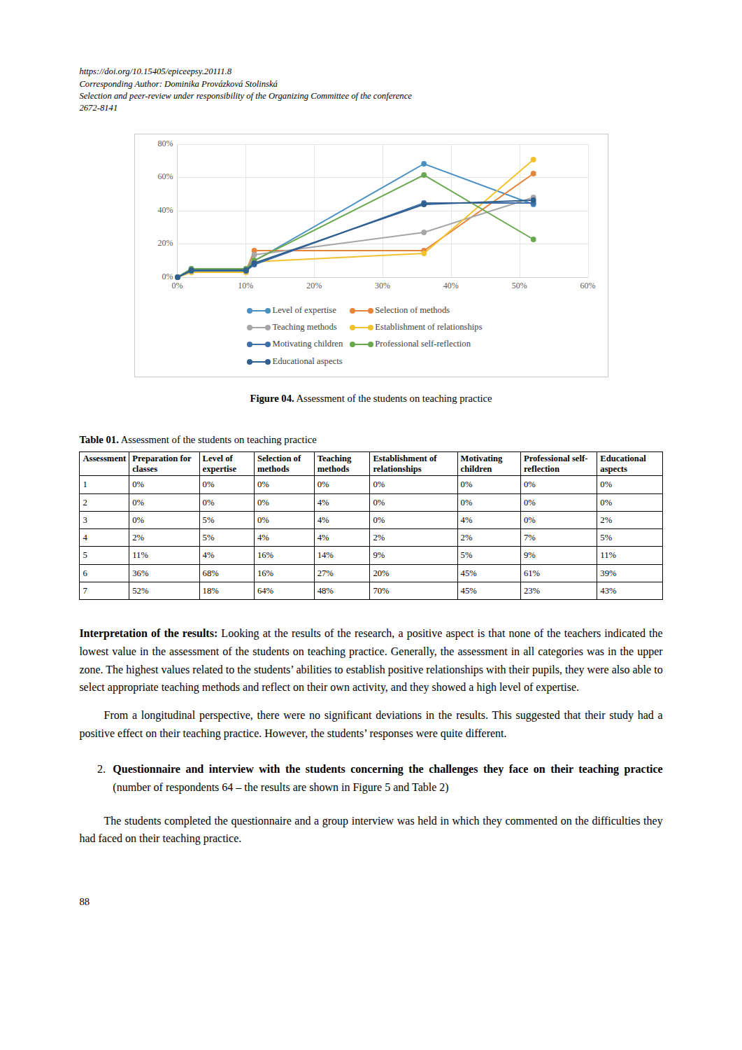https://doi.org/10.15405/epiceepsy.20111.8
Corresponding Author: Dominika Provázková Stolinská
Selection and peer-review under responsibility of the Organizing Committee of the conference
2672-8141
80%
60%
40%
20%
0%
0%
10%
20%
30%
40%
50%
60%
| Level of expertise | Selection of methods |
| Teaching methods | Establishment of relationships |
| Motivating children | Professional self-reflection |
| Educational aspects | |
Figure 04. Assessment of the students on teaching practice
Table 01. Assessment of the students on teaching practice
| Assessment | Preparation for classes | Level of expertise | Selection of methods | Teaching methods | Establishment of relationships | Motivating children | Professional self-reflection | Educational aspects |
| --- | --- | --- | --- | --- | --- | --- | --- | --- |
| 1 | 0% | 0% | 0% | 0% | 0% | 0% | 0% | 0% |
| 2 | 0% | 0% | 0% | 4% | 0% | 0% | 0% | 0% |
| 3 | 0% | 5% | 0% | 4% | 0% | 4% | 0% | 2% |
| 4 | 2% | 5% | 4% | 4% | 2% | 2% | 7% | 5% |
| 5 | 11% | 4% | 16% | 14% | 9% | 5% | 9% | 11% |
| 6 | 36% | 68% | 16% | 27% | 20% | 45% | 61% | 39% |
| 7 | 52% | 18% | 64% | 48% | 70% | 45% | 23% | 43% |
Interpretation of the results: Looking at the results of the research, a positive aspect is that none of the teachers indicated the lowest value in the assessment of the students on teaching practice. Generally, the assessment in all categories was in the upper zone. The highest values related to the students’ abilities to establish positive relationships with their pupils, they were also able to select appropriate teaching methods and reflect on their own activity, and they showed a high level of expertise.
From a longitudinal perspective, there were no significant deviations in the results. This suggested that their study had a positive effect on their teaching practice. However, the students’ responses were quite different.
Questionnaire and interview with the students concerning the challenges they face on their teaching practice (number of respondents 64 – the results are shown in Figure 5 and Table 2)
The students completed the questionnaire and a group interview was held in which they commented on the difficulties they had faced on their teaching practice.
88